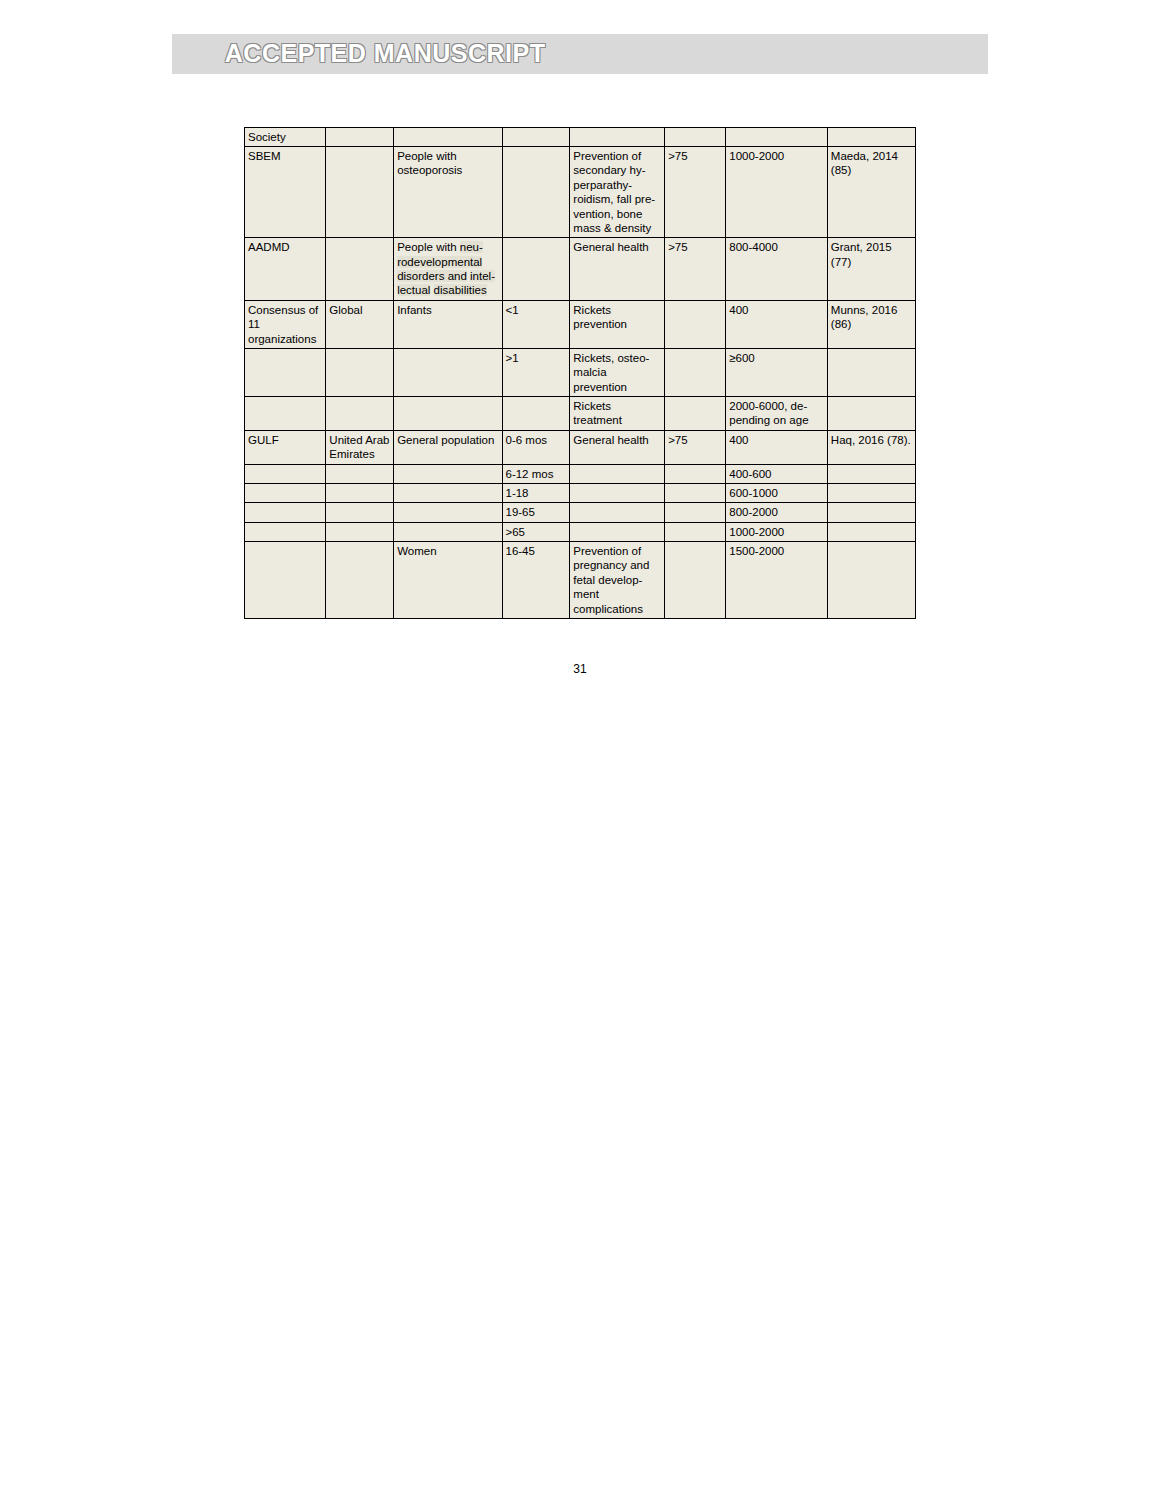ACCEPTED MANUSCRIPT
| Society | | | | | | | |
| SBEM | | People with osteoporosis | | Prevention of secondary hyperparathyroidism, fall prevention, bone mass & density | >75 | 1000-2000 | Maeda, 2014 (85) |
| AADMD | | People with neurodevelopmental disorders and intellectual disabilities | | General health | >75 | 800-4000 | Grant, 2015 (77) |
| Consensus of 11 organizations | Global | Infants | <1 | Rickets prevention | | 400 | Munns, 2016 (86) |
| | | | >1 | Rickets, osteomalcia prevention | | ≥600 | |
| | | | | Rickets treatment | | 2000-6000, depending on age | |
| GULF | United Arab Emirates | General population | 0-6 mos | General health | >75 | 400 | Haq, 2016 (78). |
| | | | 6-12 mos | | | 400-600 | |
| | | | 1-18 | | | 600-1000 | |
| | | | 19-65 | | | 800-2000 | |
| | | | >65 | | | 1000-2000 | |
| | | Women | 16-45 | Prevention of pregnancy and fetal development complications | | 1500-2000 | |
31